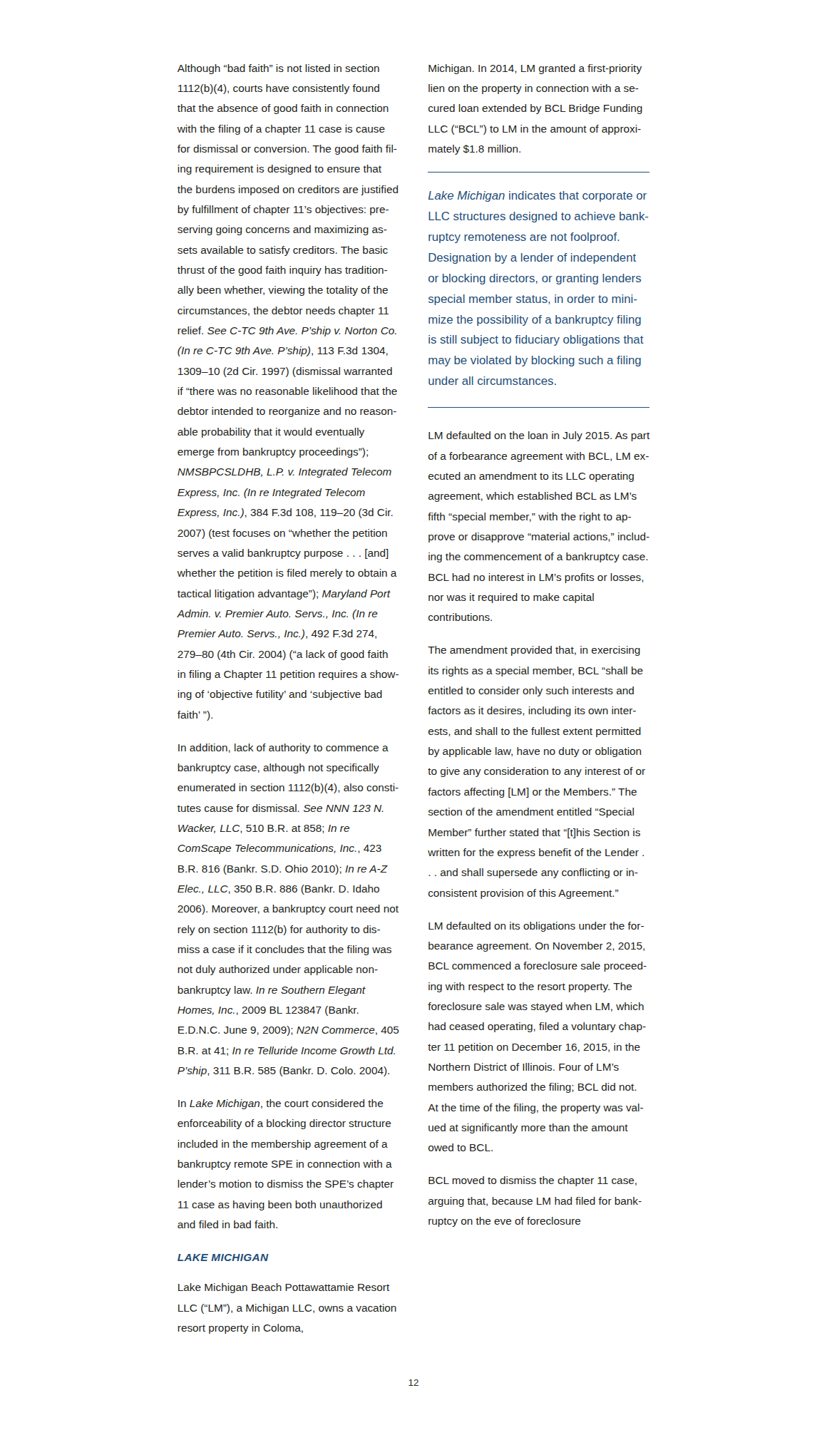Although “bad faith” is not listed in section 1112(b)(4), courts have consistently found that the absence of good faith in connection with the filing of a chapter 11 case is cause for dismissal or conversion. The good faith filing requirement is designed to ensure that the burdens imposed on creditors are justified by fulfillment of chapter 11’s objectives: preserving going concerns and maximizing assets available to satisfy creditors. The basic thrust of the good faith inquiry has traditionally been whether, viewing the totality of the circumstances, the debtor needs chapter 11 relief. See C-TC 9th Ave. P’ship v. Norton Co. (In re C-TC 9th Ave. P’ship), 113 F.3d 1304, 1309–10 (2d Cir. 1997) (dismissal warranted if “there was no reasonable likelihood that the debtor intended to reorganize and no reasonable probability that it would eventually emerge from bankruptcy proceedings”); NMSBPCSLDHB, L.P. v. Integrated Telecom Express, Inc. (In re Integrated Telecom Express, Inc.), 384 F.3d 108, 119–20 (3d Cir. 2007) (test focuses on “whether the petition serves a valid bankruptcy purpose . . . [and] whether the petition is filed merely to obtain a tactical litigation advantage”); Maryland Port Admin. v. Premier Auto. Servs., Inc. (In re Premier Auto. Servs., Inc.), 492 F.3d 274, 279–80 (4th Cir. 2004) (“a lack of good faith in filing a Chapter 11 petition requires a showing of ‘objective futility’ and ‘subjective bad faith’ ”).
In addition, lack of authority to commence a bankruptcy case, although not specifically enumerated in section 1112(b)(4), also constitutes cause for dismissal. See NNN 123 N. Wacker, LLC, 510 B.R. at 858; In re ComScape Telecommunications, Inc., 423 B.R. 816 (Bankr. S.D. Ohio 2010); In re A-Z Elec., LLC, 350 B.R. 886 (Bankr. D. Idaho 2006). Moreover, a bankruptcy court need not rely on section 1112(b) for authority to dismiss a case if it concludes that the filing was not duly authorized under applicable non-bankruptcy law. In re Southern Elegant Homes, Inc., 2009 BL 123847 (Bankr. E.D.N.C. June 9, 2009); N2N Commerce, 405 B.R. at 41; In re Telluride Income Growth Ltd. P’ship, 311 B.R. 585 (Bankr. D. Colo. 2004).
In Lake Michigan, the court considered the enforceability of a blocking director structure included in the membership agreement of a bankruptcy remote SPE in connection with a lender’s motion to dismiss the SPE’s chapter 11 case as having been both unauthorized and filed in bad faith.
Lake Michigan
Lake Michigan Beach Pottawattamie Resort LLC (“LM”), a Michigan LLC, owns a vacation resort property in Coloma,
Michigan. In 2014, LM granted a first-priority lien on the property in connection with a secured loan extended by BCL Bridge Funding LLC (“BCL”) to LM in the amount of approximately $1.8 million.
Lake Michigan indicates that corporate or LLC structures designed to achieve bankruptcy remoteness are not foolproof. Designation by a lender of independent or blocking directors, or granting lenders special member status, in order to minimize the possibility of a bankruptcy filing is still subject to fiduciary obligations that may be violated by blocking such a filing under all circumstances.
LM defaulted on the loan in July 2015. As part of a forbearance agreement with BCL, LM executed an amendment to its LLC operating agreement, which established BCL as LM’s fifth “special member,” with the right to approve or disapprove “material actions,” including the commencement of a bankruptcy case. BCL had no interest in LM’s profits or losses, nor was it required to make capital contributions.
The amendment provided that, in exercising its rights as a special member, BCL “shall be entitled to consider only such interests and factors as it desires, including its own interests, and shall to the fullest extent permitted by applicable law, have no duty or obligation to give any consideration to any interest of or factors affecting [LM] or the Members.” The section of the amendment entitled “Special Member” further stated that “[t]his Section is written for the express benefit of the Lender . . . and shall supersede any conflicting or inconsistent provision of this Agreement.”
LM defaulted on its obligations under the forbearance agreement. On November 2, 2015, BCL commenced a foreclosure sale proceeding with respect to the resort property. The foreclosure sale was stayed when LM, which had ceased operating, filed a voluntary chapter 11 petition on December 16, 2015, in the Northern District of Illinois. Four of LM’s members authorized the filing; BCL did not. At the time of the filing, the property was valued at significantly more than the amount owed to BCL.
BCL moved to dismiss the chapter 11 case, arguing that, because LM had filed for bankruptcy on the eve of foreclosure
12